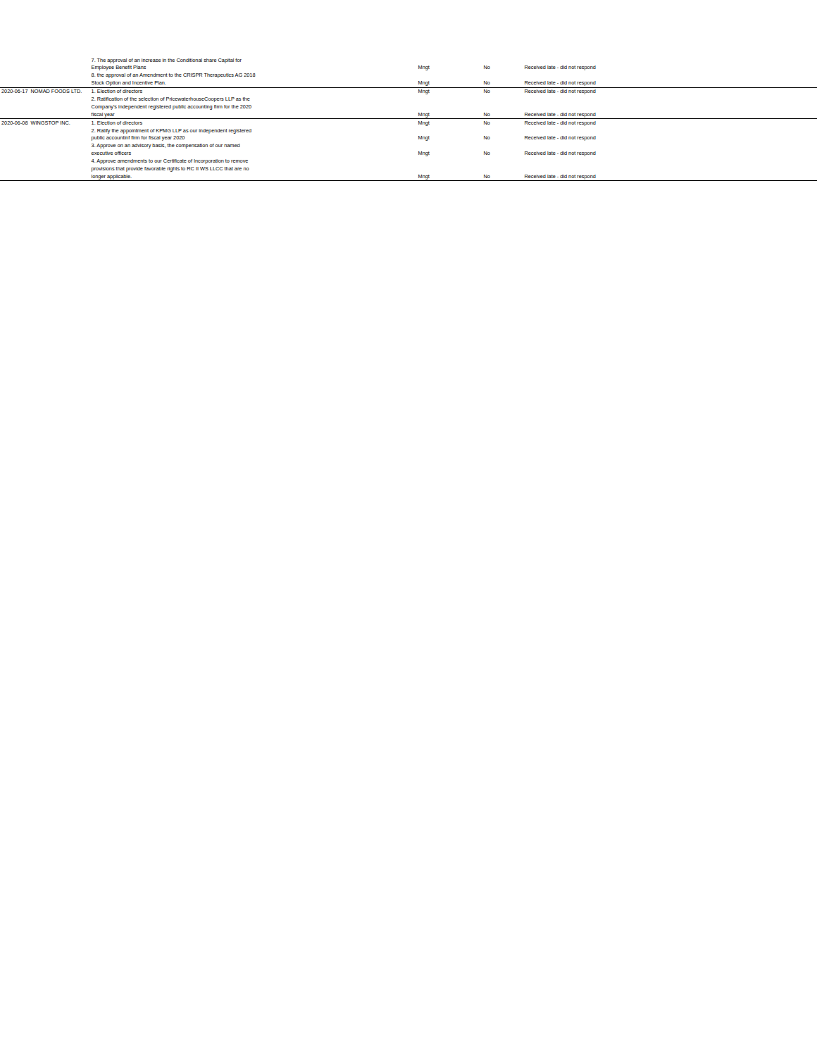| | 7. The approval of an increase in the Conditional share Capital for | | | | |
| | Employee Benefit Plans | Mngt | No | Received late - did not respond | |
| | 8. the approval of an Amendment to the CRISPR Therapeutics AG 2018 | | | | |
| | Stock Option and Incentive Plan. | Mngt | No | Received late - did not respond | |
| 2020-06-17 NOMAD FOODS LTD. | 1. Election of directors | Mngt | No | Received late - did not respond | |
| | 2. Ratification of the selection of PricewaterhouseCoopers LLP as the | | | | |
| | Company's independent registered public accounting firm for the 2020 | | | | |
| | fiscal year | Mngt | No | Received late - did not respond | |
| 2020-06-08 WINGSTOP INC. | 1. Election of directors | Mngt | No | Received late - did not respond | |
| | 2. Ratify the appointment of KPMG LLP as our independent registered | | | | |
| | public accountinf firm for fiscal year 2020 | Mngt | No | Received late - did not respond | |
| | 3. Approve on an advisory basis, the compensation of our named | | | | |
| | executive officers | Mngt | No | Received late - did not respond | |
| | 4. Approve amendments to our Certificate of Incorporation to remove | | | | |
| | provisions that provide favorable rights to RC II WS LLCC that are no | | | | |
| | longer applicable. | Mngt | No | Received late - did not respond | |